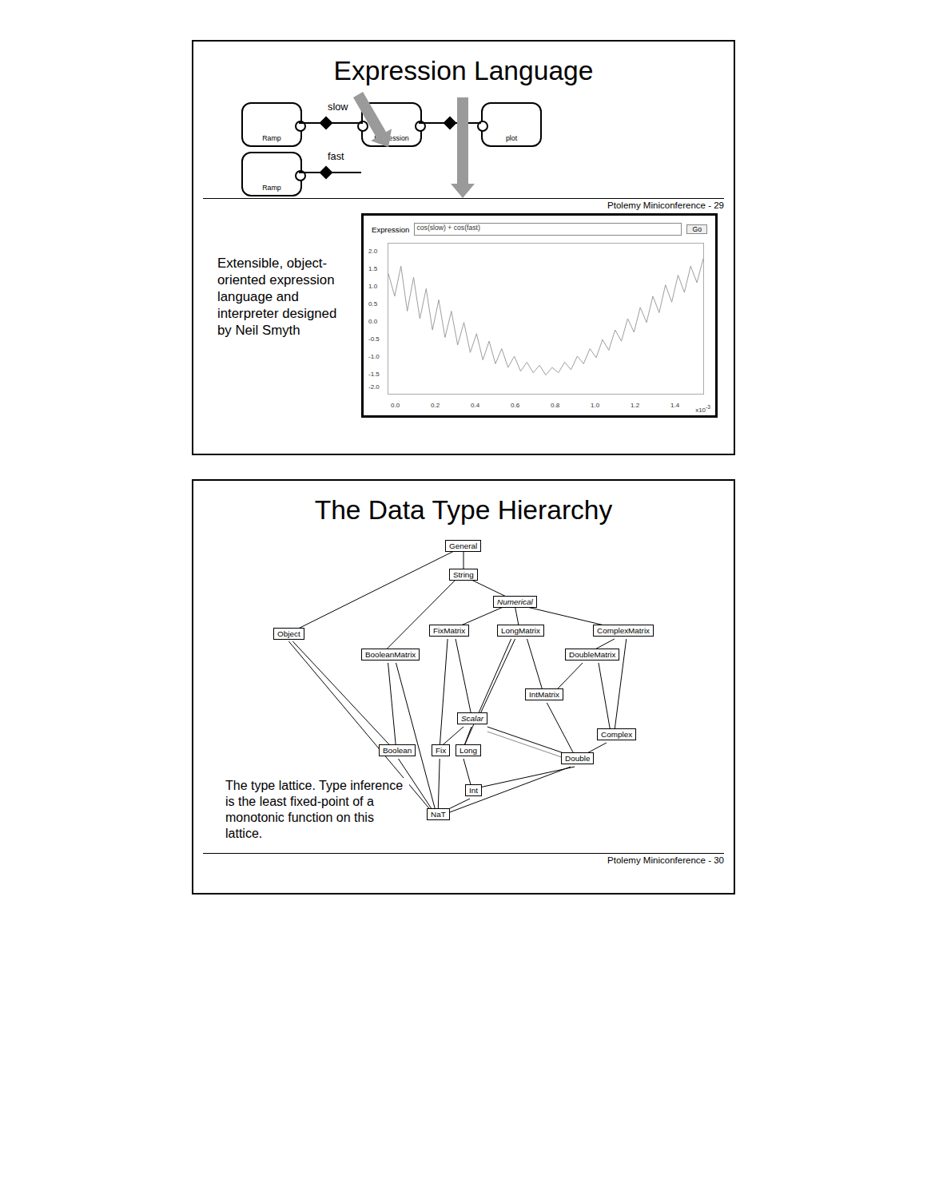Expression Language
Ramp
Ramp
Expression
plot
slow
fast
Extensible, object-oriented expression language and interpreter designed by Neil Smyth
Expression
cos(slow) + cos(fast)
Go
2.0
1.5
1.0
0.5
0.0
-0.5
-1.0
-1.5
-2.0
0.0
0.2
0.4
0.6
0.8
1.0
1.2
1.4
x10-3
Ptolemy Miniconference - 29
The Data Type Hierarchy
General
String
Numerical
Object
FixMatrix
LongMatrix
ComplexMatrix
BooleanMatrix
DoubleMatrix
IntMatrix
Scalar
Complex
Boolean
Fix
Long
Double
Int
NaT
The type lattice. Type inference is the least fixed-point of a monotonic function on this lattice.
Ptolemy Miniconference - 30